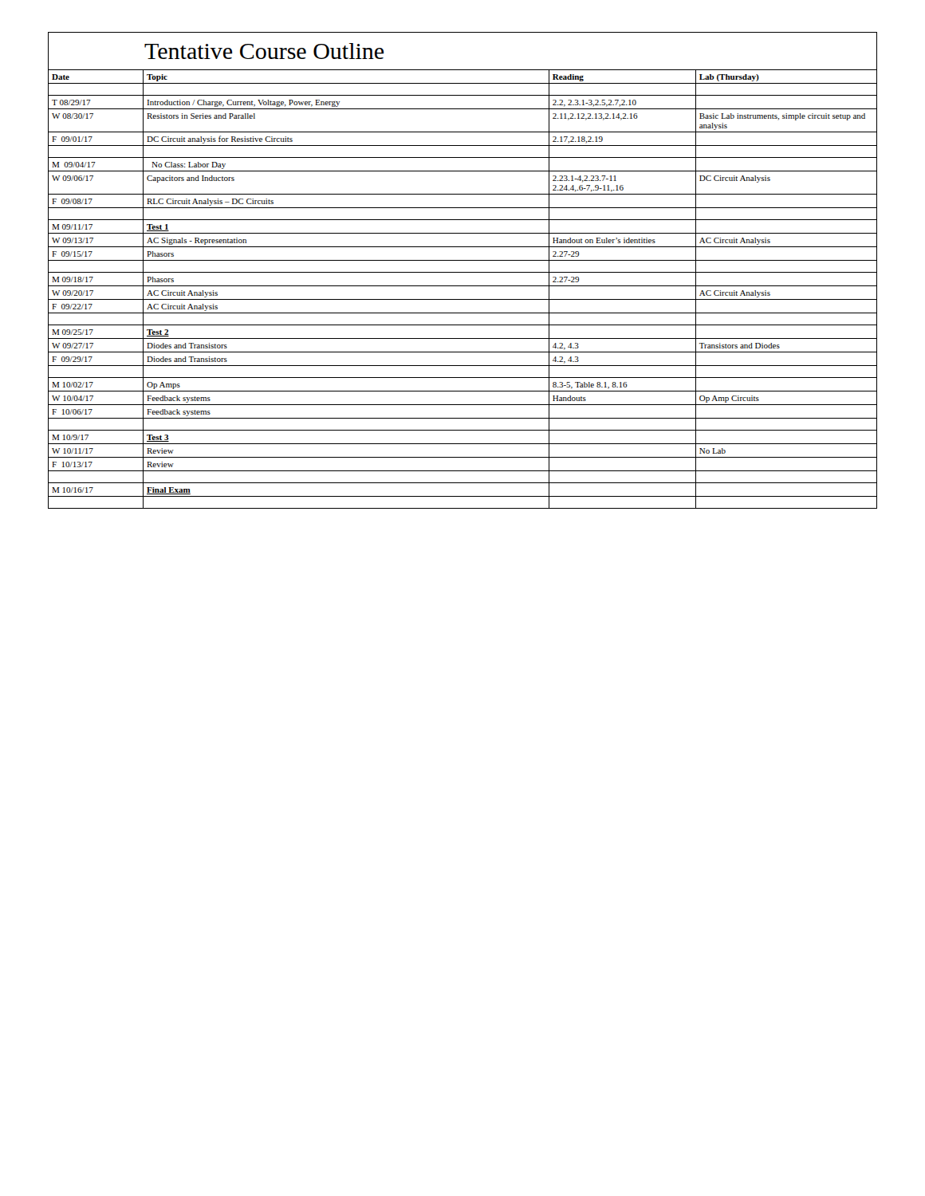Tentative Course Outline
| Date | Topic | Reading | Lab (Thursday) |
| --- | --- | --- | --- |
| T 08/29/17 | Introduction / Charge, Current, Voltage, Power, Energy | 2.2, 2.3.1-3,2.5,2.7,2.10 | |
| W 08/30/17 | Resistors in Series and Parallel | 2.11,2.12,2.13,2.14,2.16 | Basic Lab instruments, simple circuit setup and analysis |
| F 09/01/17 | DC Circuit analysis for Resistive Circuits | 2.17,2.18,2.19 | |
| M 09/04/17 | No Class: Labor Day | | |
| W 09/06/17 | Capacitors and Inductors | 2.23.1-4,2.23.7-11 2.24.4,.6-7,.9-11,.16 | DC Circuit Analysis |
| F 09/08/17 | RLC Circuit Analysis – DC Circuits | | |
| M 09/11/17 | Test 1 | | |
| W 09/13/17 | AC Signals - Representation | Handout on Euler’s identities | AC Circuit Analysis |
| F 09/15/17 | Phasors | 2.27-29 | |
| M 09/18/17 | Phasors | 2.27-29 | |
| W 09/20/17 | AC Circuit Analysis | | AC Circuit Analysis |
| F 09/22/17 | AC Circuit Analysis | | |
| M 09/25/17 | Test 2 | | |
| W 09/27/17 | Diodes and Transistors | 4.2, 4.3 | Transistors and Diodes |
| F 09/29/17 | Diodes and Transistors | 4.2, 4.3 | |
| M 10/02/17 | Op Amps | 8.3-5, Table 8.1, 8.16 | |
| W 10/04/17 | Feedback systems | Handouts | Op Amp Circuits |
| F 10/06/17 | Feedback systems | | |
| M 10/9/17 | Test 3 | | |
| W 10/11/17 | Review | | No Lab |
| F 10/13/17 | Review | | |
| M 10/16/17 | Final Exam | | |